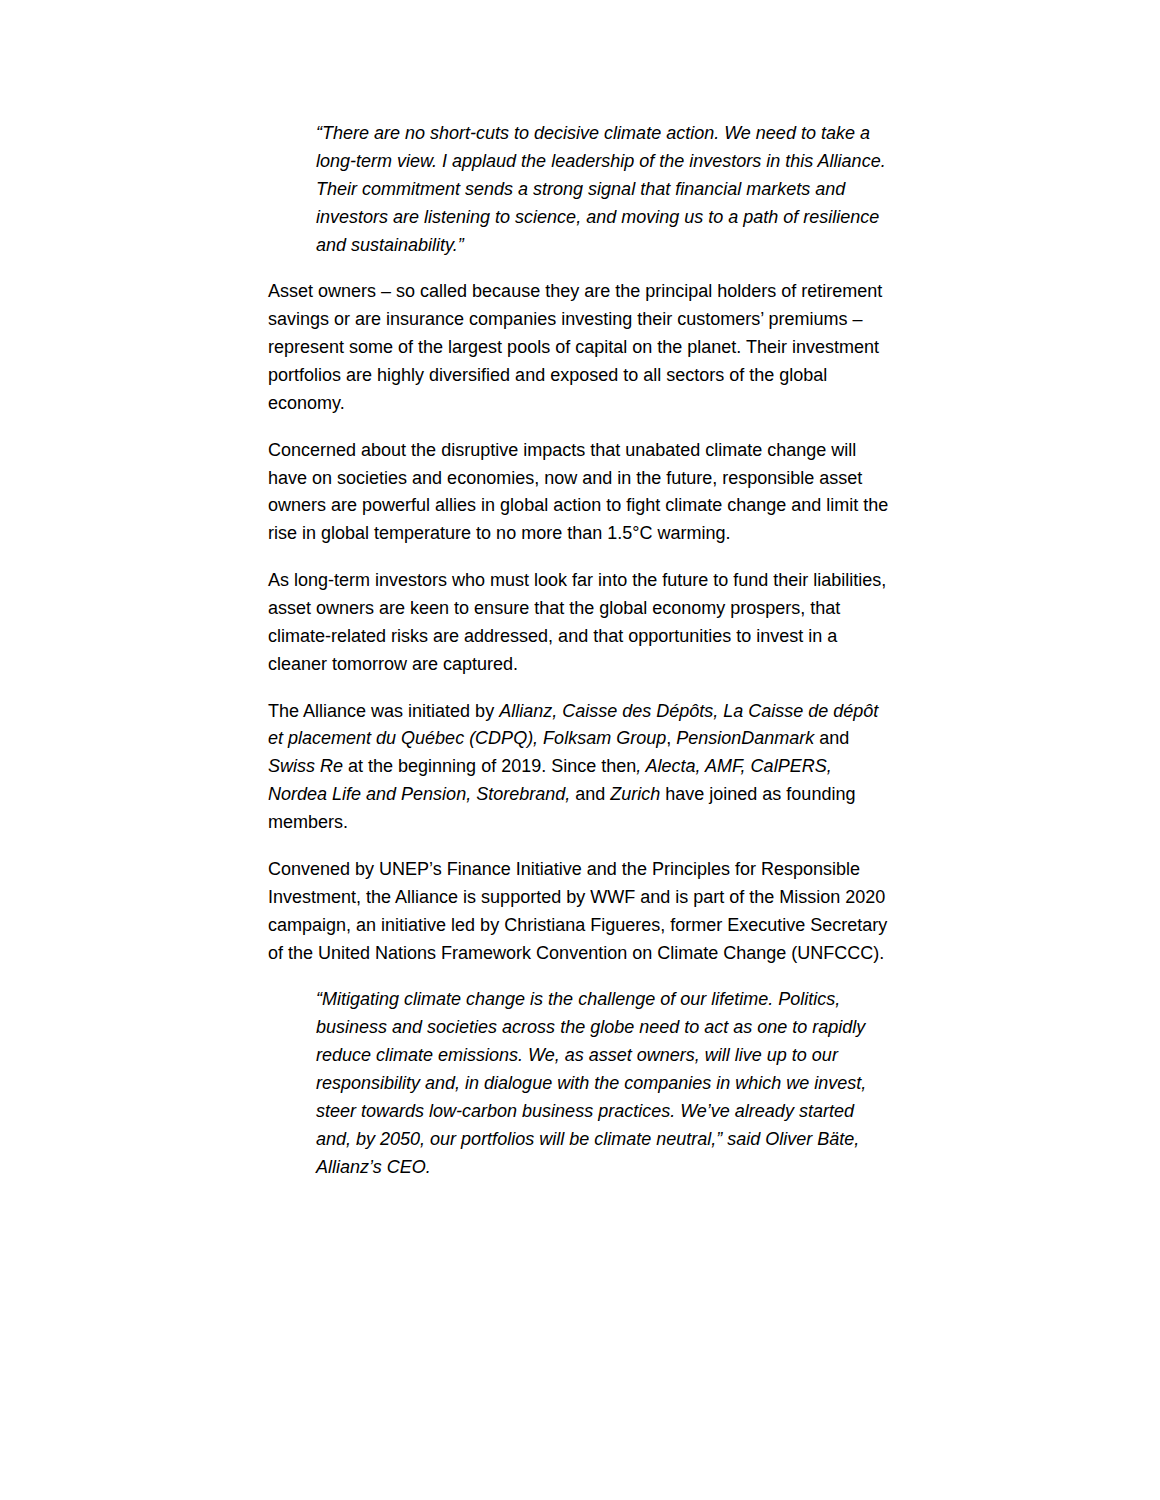“There are no short-cuts to decisive climate action. We need to take a long-term view. I applaud the leadership of the investors in this Alliance. Their commitment sends a strong signal that financial markets and investors are listening to science, and moving us to a path of resilience and sustainability.”
Asset owners – so called because they are the principal holders of retirement savings or are insurance companies investing their customers’ premiums – represent some of the largest pools of capital on the planet. Their investment portfolios are highly diversified and exposed to all sectors of the global economy.
Concerned about the disruptive impacts that unabated climate change will have on societies and economies, now and in the future, responsible asset owners are powerful allies in global action to fight climate change and limit the rise in global temperature to no more than 1.5°C warming.
As long-term investors who must look far into the future to fund their liabilities, asset owners are keen to ensure that the global economy prospers, that climate-related risks are addressed, and that opportunities to invest in a cleaner tomorrow are captured.
The Alliance was initiated by Allianz, Caisse des Dépôts, La Caisse de dépôt et placement du Québec (CDPQ), Folksam Group, PensionDanmark and Swiss Re at the beginning of 2019. Since then, Alecta, AMF, CalPERS, Nordea Life and Pension, Storebrand, and Zurich have joined as founding members.
Convened by UNEP’s Finance Initiative and the Principles for Responsible Investment, the Alliance is supported by WWF and is part of the Mission 2020 campaign, an initiative led by Christiana Figueres, former Executive Secretary of the United Nations Framework Convention on Climate Change (UNFCCC).
“Mitigating climate change is the challenge of our lifetime. Politics, business and societies across the globe need to act as one to rapidly reduce climate emissions. We, as asset owners, will live up to our responsibility and, in dialogue with the companies in which we invest, steer towards low-carbon business practices. We’ve already started and, by 2050, our portfolios will be climate neutral,” said Oliver Bäte, Allianz’s CEO.